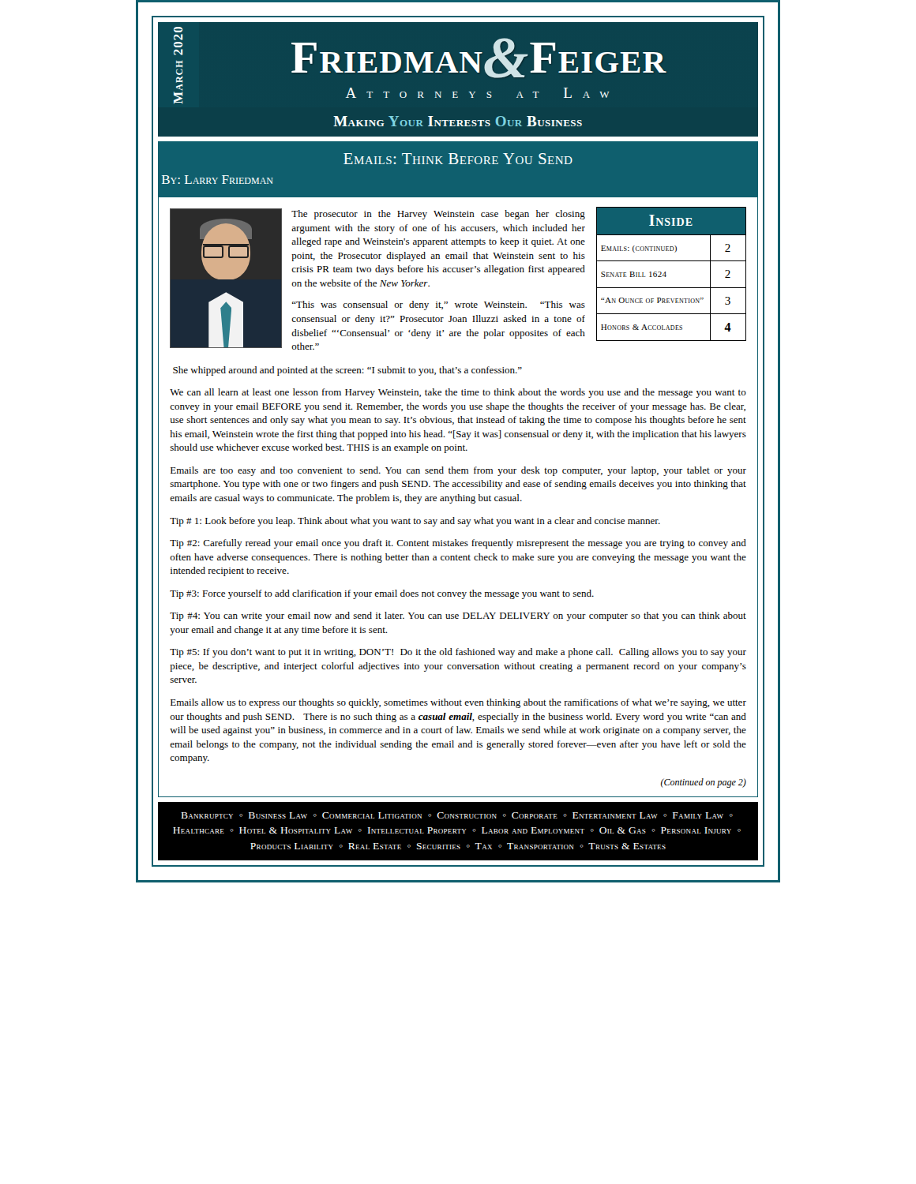March 2020
Friedman&Feiger
Attorneys at Law
Making Your Interests Our Business
Emails: Think Before You Send
By: Larry Friedman
Inside
| Emails: (continued) | 2 |
| Senate Bill 1624 | 2 |
| “An Ounce of Prevention” | 3 |
| Honors & Accolades | 4 |
The prosecutor in the Harvey Weinstein case began her closing argument with the story of one of his accusers, which included her alleged rape and Weinstein's apparent attempts to keep it quiet. At one point, the Prosecutor displayed an email that Weinstein sent to his crisis PR team two days before his accuser’s allegation first appeared on the website of the New Yorker.
“This was consensual or deny it,” wrote Weinstein. “This was consensual or deny it?” Prosecutor Joan Illuzzi asked in a tone of disbelief “‘Consensual’ or ‘deny it’ are the polar opposites of each other.”
She whipped around and pointed at the screen: “I submit to you, that’s a confession.”
We can all learn at least one lesson from Harvey Weinstein, take the time to think about the words you use and the message you want to convey in your email BEFORE you send it. Remember, the words you use shape the thoughts the receiver of your message has. Be clear, use short sentences and only say what you mean to say. It’s obvious, that instead of taking the time to compose his thoughts before he sent his email, Weinstein wrote the first thing that popped into his head. “[Say it was] consensual or deny it, with the implication that his lawyers should use whichever excuse worked best. THIS is an example on point.
Emails are too easy and too convenient to send. You can send them from your desk top computer, your laptop, your tablet or your smartphone. You type with one or two fingers and push SEND. The accessibility and ease of sending emails deceives you into thinking that emails are casual ways to communicate. The problem is, they are anything but casual.
Tip # 1: Look before you leap. Think about what you want to say and say what you want in a clear and concise manner.
Tip #2: Carefully reread your email once you draft it. Content mistakes frequently misrepresent the message you are trying to convey and often have adverse consequences. There is nothing better than a content check to make sure you are conveying the message you want the intended recipient to receive.
Tip #3: Force yourself to add clarification if your email does not convey the message you want to send.
Tip #4: You can write your email now and send it later. You can use DELAY DELIVERY on your computer so that you can think about your email and change it at any time before it is sent.
Tip #5: If you don’t want to put it in writing, DON’T! Do it the old fashioned way and make a phone call. Calling allows you to say your piece, be descriptive, and interject colorful adjectives into your conversation without creating a permanent record on your company’s server.
Emails allow us to express our thoughts so quickly, sometimes without even thinking about the ramifications of what we’re saying, we utter our thoughts and push SEND. There is no such thing as a casual email, especially in the business world. Every word you write “can and will be used against you” in business, in commerce and in a court of law. Emails we send while at work originate on a company server, the email belongs to the company, not the individual sending the email and is generally stored forever—even after you have left or sold the company.
(Continued on page 2)
Bankruptcy ◦ Business Law ◦ Commercial Litigation ◦ Construction ◦ Corporate ◦ Entertainment Law ◦ Family Law ◦ Healthcare ◦ Hotel & Hospitality Law ◦ Intellectual Property ◦ Labor and Employment ◦ Oil & Gas ◦ Personal Injury ◦ Products Liability ◦ Real Estate ◦ Securities ◦ Tax ◦ Transportation ◦ Trusts & Estates